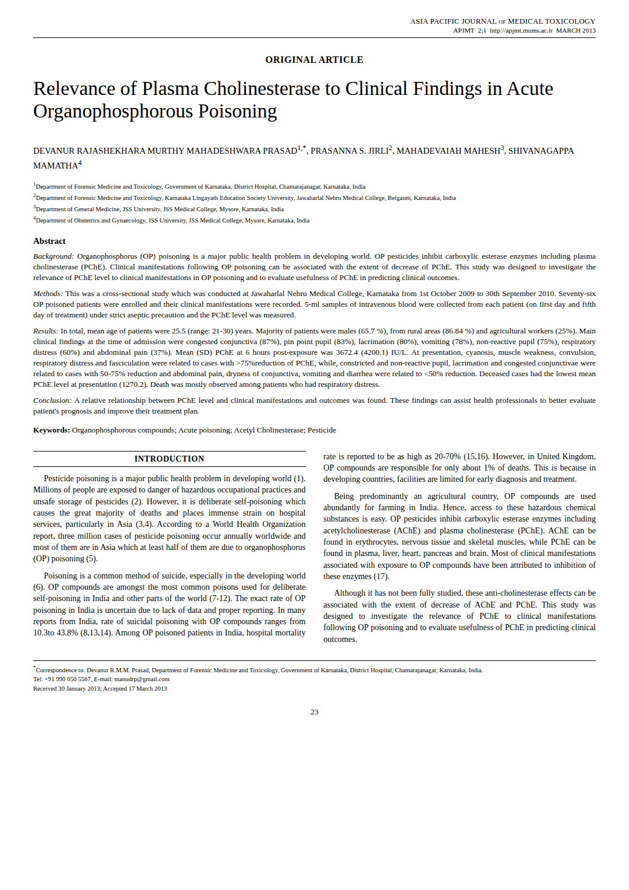ASIA PACIFIC JOURNAL of MEDICAL TOXICOLOGY
APJMT 2;1 http://apjmt.mums.ac.ir MARCH 2013
ORIGINAL ARTICLE
Relevance of Plasma Cholinesterase to Clinical Findings in Acute Organophosphorous Poisoning
Devanur Rajashekhara Murthy Mahadeshwara Prasad1,*, Prasanna S. Jirli2, Mahadevaiah Mahesh3, Shivanagappa Mamatha4
1Department of Forensic Medicine and Toxicology, Government of Karnataka, District Hospital, Chamarajanagar, Karnataka, India
2Department of Forensic Medicine and Toxicology, Karnataka Lingayath Education Society University, Jawaharlal Nehru Medical College, Belgaum, Karnataka, India
3Department of General Medicine, JSS University, JSS Medical College, Mysore, Karnataka, India
4Department of Obstetrics and Gynaecology, JSS University, JSS Medical College, Mysore, Karnataka, India
Abstract
Background: Organophosphorus (OP) poisoning is a major public health problem in developing world. OP pesticides inhibit carboxylic esterase enzymes including plasma cholinesterase (PChE). Clinical manifestations following OP poisoning can be associated with the extent of decrease of PChE. This study was designed to investigate the relevance of PChE level to clinical manifestations in OP poisoning and to evaluate usefulness of PChE in predicting clinical outcomes.
Methods: This was a cross-sectional study which was conducted at Jawaharlal Nehru Medical College, Karnataka from 1st October 2009 to 30th September 2010. Seventy-six OP poisoned patients were enrolled and their clinical manifestations were recorded. 5-ml samples of intravenous blood were collected from each patient (on first day and fifth day of treatment) under strict aseptic precaution and the PChE level was measured.
Results: In total, mean age of patients were 25.5 (range: 21-30) years. Majority of patients were males (65.7 %), from rural areas (86.84 %) and agricultural workers (25%). Main clinical findings at the time of admission were congested conjunctiva (87%), pin point pupil (83%), lacrimation (80%), vomiting (78%), non-reactive pupil (75%), respiratory distress (60%) and abdominal pain (37%). Mean (SD) PChE at 6 hours post-exposure was 3672.4 (4200.1) IU/L. At presentation, cyanosis, muscle weakness, convulsion, respiratory distress and fasciculation were related to cases with >75%reduction of PChE, while, constricted and non-reactive pupil, lacrimation and congested conjunctivae were related to cases with 50-75% reduction and abdominal pain, dryness of conjunctiva, vomiting and diarrhea were related to <50% reduction. Deceased cases had the lowest mean PChE level at presentation (1270.2). Death was mostly observed among patients who had respiratory distress.
Conclusion: A relative relationship between PChE level and clinical manifestations and outcomes was found. These findings can assist health professionals to better evaluate patient's prognosis and improve their treatment plan.
Keywords: Organophosphorous compounds; Acute poisoning; Acetyl Cholinesterase; Pesticide
INTRODUCTION
Pesticide poisoning is a major public health problem in developing world (1). Millions of people are exposed to danger of hazardous occupational practices and unsafe storage of pesticides (2). However, it is deliberate self-poisoning which causes the great majority of deaths and places immense strain on hospital services, particularly in Asia (3,4). According to a World Health Organization report, three million cases of pesticide poisoning occur annually worldwide and most of them are in Asia which at least half of them are due to organophosphorus (OP) poisoning (5).
Poisoning is a common method of suicide, especially in the developing world (6). OP compounds are amongst the most common poisons used for deliberate self-poisoning in India and other parts of the world (7-12). The exact rate of OP poisoning in India is uncertain due to lack of data and proper reporting. In many reports from India, rate of suicidal poisoning with OP compounds ranges from 10.3to 43.8% (8,13,14). Among OP poisoned patients in India, hospital mortality rate is reported to be as high as 20-70% (15,16). However, in United Kingdom, OP compounds are responsible for only about 1% of deaths. This is because in developing countries, facilities are limited for early diagnosis and treatment.
Being predominantly an agricultural country, OP compounds are used abundantly for farming in India. Hence, access to these hazardous chemical substances is easy. OP pesticides inhibit carboxylic esterase enzymes including acetylcholinesterase (AChE) and plasma cholinesterase (PChE). AChE can be found in erythrocytes, nervous tissue and skeletal muscles, while PChE can be found in plasma, liver, heart, pancreas and brain. Most of clinical manifestations associated with exposure to OP compounds have been attributed to inhibition of these enzymes (17).
Although it has not been fully studied, these anti-cholinesterase effects can be associated with the extent of decrease of AChE and PChE. This study was designed to investigate the relevance of PChE to clinical manifestations following OP poisoning and to evaluate usefulness of PChE in predicting clinical outcomes.
*Correspondence to: Devanur R.M.M. Prasad, Department of Forensic Medicine and Toxicology, Government of Karnataka, District Hospital, Chamarajanagar, Karnataka, India.
Tel: +91 990 050 5567, E-mail: manudrp@gmail.com
Received 30 January 2013; Accepted 17 March 2013
23